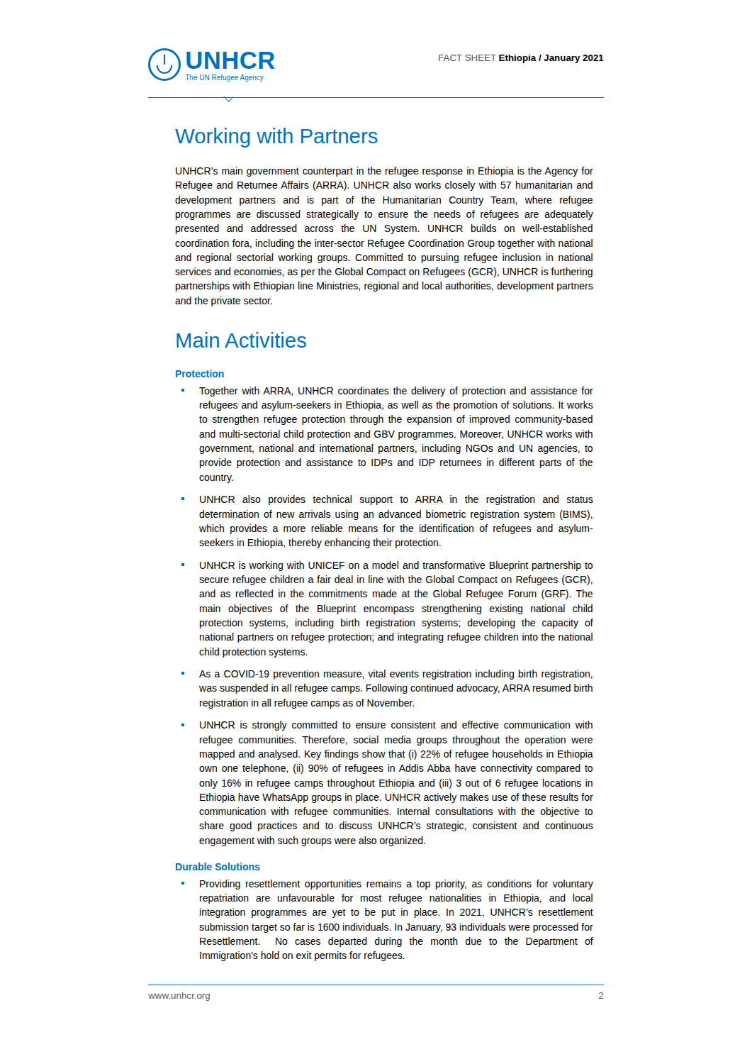UNHCR The UN Refugee Agency
FACT SHEET Ethiopia / January 2021
Working with Partners
UNHCR’s main government counterpart in the refugee response in Ethiopia is the Agency for Refugee and Returnee Affairs (ARRA). UNHCR also works closely with 57 humanitarian and development partners and is part of the Humanitarian Country Team, where refugee programmes are discussed strategically to ensure the needs of refugees are adequately presented and addressed across the UN System. UNHCR builds on well-established coordination fora, including the inter-sector Refugee Coordination Group together with national and regional sectorial working groups. Committed to pursuing refugee inclusion in national services and economies, as per the Global Compact on Refugees (GCR), UNHCR is furthering partnerships with Ethiopian line Ministries, regional and local authorities, development partners and the private sector.
Main Activities
Protection
Together with ARRA, UNHCR coordinates the delivery of protection and assistance for refugees and asylum-seekers in Ethiopia, as well as the promotion of solutions. It works to strengthen refugee protection through the expansion of improved community-based and multi-sectorial child protection and GBV programmes. Moreover, UNHCR works with government, national and international partners, including NGOs and UN agencies, to provide protection and assistance to IDPs and IDP returnees in different parts of the country.
UNHCR also provides technical support to ARRA in the registration and status determination of new arrivals using an advanced biometric registration system (BIMS), which provides a more reliable means for the identification of refugees and asylum-seekers in Ethiopia, thereby enhancing their protection.
UNHCR is working with UNICEF on a model and transformative Blueprint partnership to secure refugee children a fair deal in line with the Global Compact on Refugees (GCR), and as reflected in the commitments made at the Global Refugee Forum (GRF). The main objectives of the Blueprint encompass strengthening existing national child protection systems, including birth registration systems; developing the capacity of national partners on refugee protection; and integrating refugee children into the national child protection systems.
As a COVID-19 prevention measure, vital events registration including birth registration, was suspended in all refugee camps. Following continued advocacy, ARRA resumed birth registration in all refugee camps as of November.
UNHCR is strongly committed to ensure consistent and effective communication with refugee communities. Therefore, social media groups throughout the operation were mapped and analysed. Key findings show that (i) 22% of refugee households in Ethiopia own one telephone, (ii) 90% of refugees in Addis Abba have connectivity compared to only 16% in refugee camps throughout Ethiopia and (iii) 3 out of 6 refugee locations in Ethiopia have WhatsApp groups in place. UNHCR actively makes use of these results for communication with refugee communities. Internal consultations with the objective to share good practices and to discuss UNHCR’s strategic, consistent and continuous engagement with such groups were also organized.
Durable Solutions
Providing resettlement opportunities remains a top priority, as conditions for voluntary repatriation are unfavourable for most refugee nationalities in Ethiopia, and local integration programmes are yet to be put in place. In 2021, UNHCR’s resettlement submission target so far is 1600 individuals. In January, 93 individuals were processed for Resettlement. No cases departed during the month due to the Department of Immigration's hold on exit permits for refugees.
www.unhcr.org 2